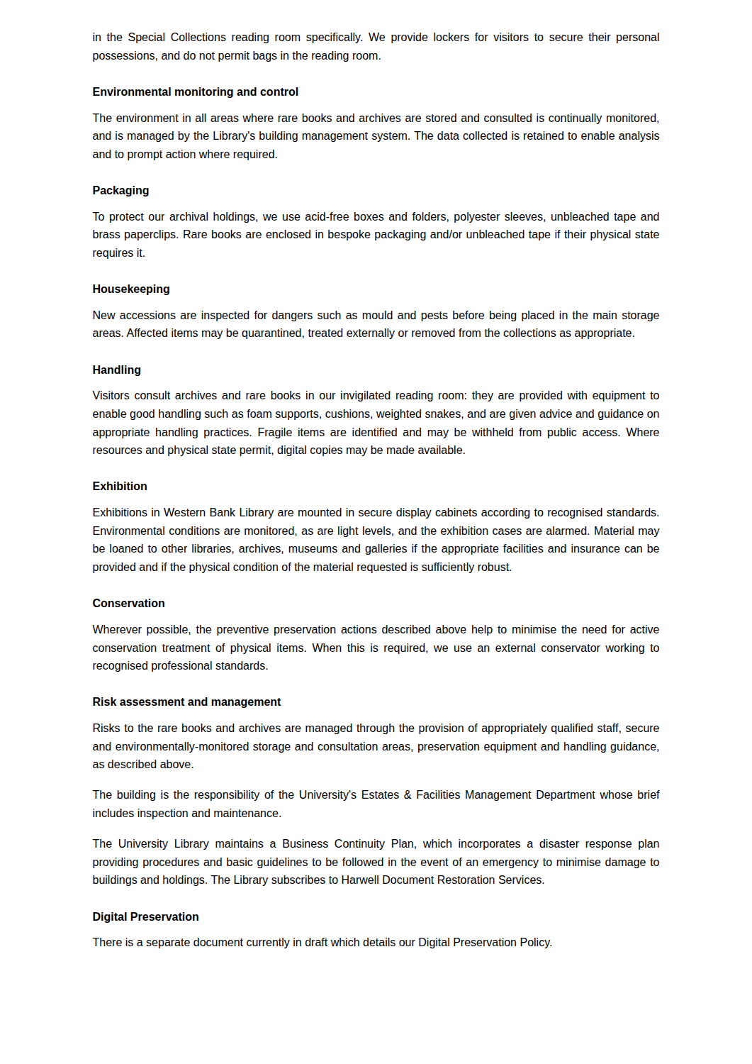in the Special Collections reading room specifically. We provide lockers for visitors to secure their personal possessions, and do not permit bags in the reading room.
Environmental monitoring and control
The environment in all areas where rare books and archives are stored and consulted is continually monitored, and is managed by the Library's building management system. The data collected is retained to enable analysis and to prompt action where required.
Packaging
To protect our archival holdings, we use acid-free boxes and folders, polyester sleeves, unbleached tape and brass paperclips. Rare books are enclosed in bespoke packaging and/or unbleached tape if their physical state requires it.
Housekeeping
New accessions are inspected for dangers such as mould and pests before being placed in the main storage areas. Affected items may be quarantined, treated externally or removed from the collections as appropriate.
Handling
Visitors consult archives and rare books in our invigilated reading room: they are provided with equipment to enable good handling such as foam supports, cushions, weighted snakes, and are given advice and guidance on appropriate handling practices. Fragile items are identified and may be withheld from public access. Where resources and physical state permit, digital copies may be made available.
Exhibition
Exhibitions in Western Bank Library are mounted in secure display cabinets according to recognised standards. Environmental conditions are monitored, as are light levels, and the exhibition cases are alarmed. Material may be loaned to other libraries, archives, museums and galleries if the appropriate facilities and insurance can be provided and if the physical condition of the material requested is sufficiently robust.
Conservation
Wherever possible, the preventive preservation actions described above help to minimise the need for active conservation treatment of physical items. When this is required, we use an external conservator working to recognised professional standards.
Risk assessment and management
Risks to the rare books and archives are managed through the provision of appropriately qualified staff, secure and environmentally-monitored storage and consultation areas, preservation equipment and handling guidance, as described above.
The building is the responsibility of the University's Estates & Facilities Management Department whose brief includes inspection and maintenance.
The University Library maintains a Business Continuity Plan, which incorporates a disaster response plan providing procedures and basic guidelines to be followed in the event of an emergency to minimise damage to buildings and holdings. The Library subscribes to Harwell Document Restoration Services.
Digital Preservation
There is a separate document currently in draft which details our Digital Preservation Policy.